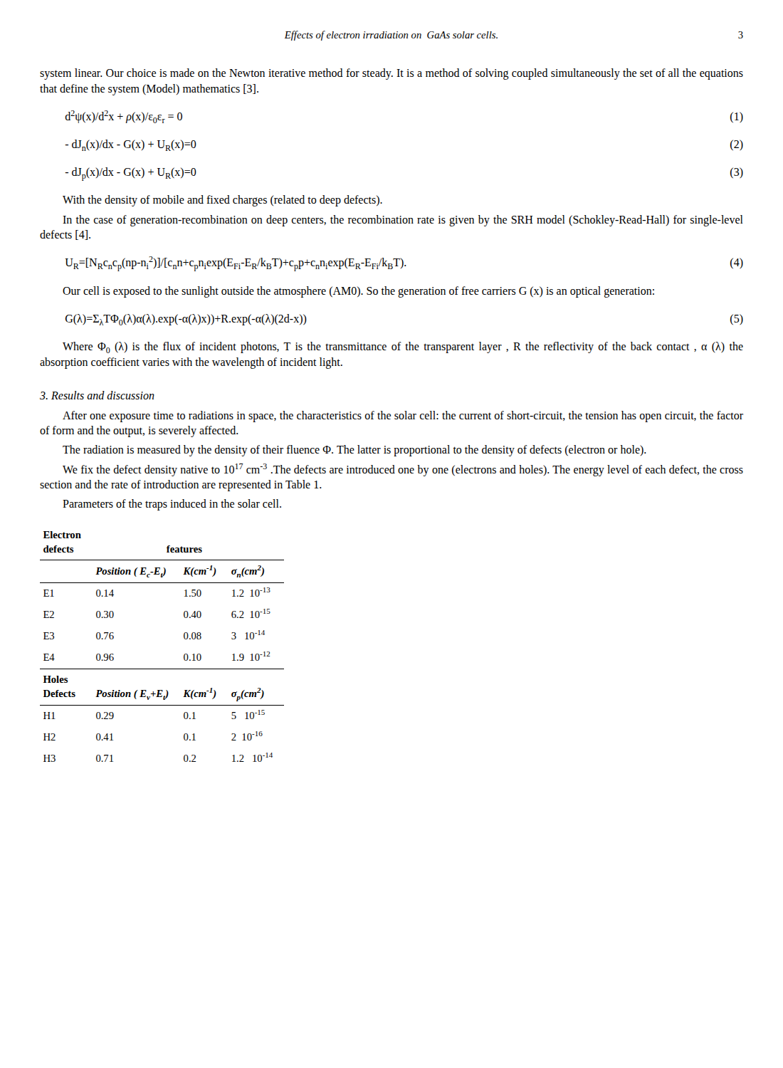Effects of electron irradiation on GaAs solar cells. 3
system linear. Our choice is made on the Newton iterative method for steady. It is a method of solving coupled simultaneously the set of all the equations that define the system (Model) mathematics [3].
d2ψ(x)/d2x + ρ(x)/ε0εr = 0 (1)
- dJn(x)/dx - G(x) + UR(x)=0 (2)
- dJp(x)/dx - G(x) + UR(x)=0 (3)
With the density of mobile and fixed charges (related to deep defects).
In the case of generation-recombination on deep centers, the recombination rate is given by the SRH model (Schokley-Read-Hall) for single-level defects [4].
UR=[NRcncp(np-ni2)]/[cnn+cpniexp(EFi-ER/kBT)+cpp+cnniexp(ER-EFi/kBT). (4)
Our cell is exposed to the sunlight outside the atmosphere (AM0). So the generation of free carriers G (x) is an optical generation:
G(λ)=ΣλTΦ0(λ)α(λ).exp(-α(λ)x))+R.exp(-α(λ)(2d-x)) (5)
Where Φ0 (λ) is the flux of incident photons, T is the transmittance of the transparent layer , R the reflectivity of the back contact , α (λ) the absorption coefficient varies with the wavelength of incident light.
3. Results and discussion
After one exposure time to radiations in space, the characteristics of the solar cell: the current of short-circuit, the tension has open circuit, the factor of form and the output, is severely affected.
The radiation is measured by the density of their fluence Φ. The latter is proportional to the density of defects (electron or hole).
We fix the defect density native to 1017 cm-3 .The defects are introduced one by one (electrons and holes). The energy level of each defect, the cross section and the rate of introduction are represented in Table 1.
Parameters of the traps induced in the solar cell.
| Electron defects | features |
| --- | --- |
| | Position ( E c -E t ) | K(cm -1 ) | σ n (cm 2 ) |
| E1 | 0.14 | 1.50 | 1.2 10 -13 |
| E2 | 0.30 | 0.40 | 6.2 10 -15 |
| E3 | 0.76 | 0.08 | 3 10 -14 |
| E4 | 0.96 | 0.10 | 1.9 10 -12 |
| Holes Defects | Position ( E v +E t ) | K(cm -1 ) | σ p (cm 2 ) |
| H1 | 0.29 | 0.1 | 5 10 -15 |
| H2 | 0.41 | 0.1 | 2 10 -16 |
| H3 | 0.71 | 0.2 | 1.2 10 -14 |